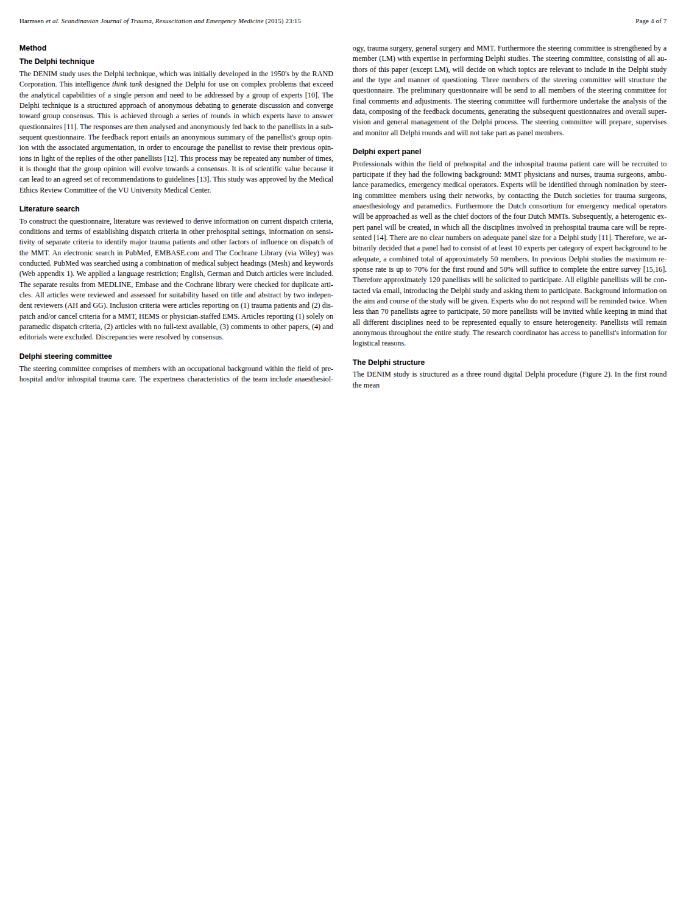Harmsen et al. Scandinavian Journal of Trauma, Resuscitation and Emergency Medicine (2015) 23:15 Page 4 of 7
Method
The Delphi technique
The DENIM study uses the Delphi technique, which was initially developed in the 1950's by the RAND Corporation. This intelligence think tank designed the Delphi for use on complex problems that exceed the analytical capabilities of a single person and need to be addressed by a group of experts [10]. The Delphi technique is a structured approach of anonymous debating to generate discussion and converge toward group consensus. This is achieved through a series of rounds in which experts have to answer questionnaires [11]. The responses are then analysed and anonymously fed back to the panellists in a subsequent questionnaire. The feedback report entails an anonymous summary of the panellist's group opinion with the associated argumentation, in order to encourage the panellist to revise their previous opinions in light of the replies of the other panellists [12]. This process may be repeated any number of times, it is thought that the group opinion will evolve towards a consensus. It is of scientific value because it can lead to an agreed set of recommendations to guidelines [13]. This study was approved by the Medical Ethics Review Committee of the VU University Medical Center.
Literature search
To construct the questionnaire, literature was reviewed to derive information on current dispatch criteria, conditions and terms of establishing dispatch criteria in other prehospital settings, information on sensitivity of separate criteria to identify major trauma patients and other factors of influence on dispatch of the MMT. An electronic search in PubMed, EMBASE.com and The Cochrane Library (via Wiley) was conducted. PubMed was searched using a combination of medical subject headings (Mesh) and keywords (Web appendix 1). We applied a language restriction; English, German and Dutch articles were included. The separate results from MEDLINE, Embase and the Cochrane library were checked for duplicate articles. All articles were reviewed and assessed for suitability based on title and abstract by two independent reviewers (AH and GG). Inclusion criteria were articles reporting on (1) trauma patients and (2) dispatch and/or cancel criteria for a MMT, HEMS or physician-staffed EMS. Articles reporting (1) solely on paramedic dispatch criteria, (2) articles with no full-text available, (3) comments to other papers, (4) and editorials were excluded. Discrepancies were resolved by consensus.
Delphi steering committee
The steering committee comprises of members with an occupational background within the field of prehospital and/or inhospital trauma care. The expertness characteristics of the team include anaesthesiology, trauma surgery, general surgery and MMT. Furthermore the steering committee is strengthened by a member (LM) with expertise in performing Delphi studies. The steering committee, consisting of all authors of this paper (except LM), will decide on which topics are relevant to include in the Delphi study and the type and manner of questioning. Three members of the steering committee will structure the questionnaire. The preliminary questionnaire will be send to all members of the steering committee for final comments and adjustments. The steering committee will furthermore undertake the analysis of the data, composing of the feedback documents, generating the subsequent questionnaires and overall supervision and general management of the Delphi process. The steering committee will prepare, supervises and monitor all Delphi rounds and will not take part as panel members.
Delphi expert panel
Professionals within the field of prehospital and the inhospital trauma patient care will be recruited to participate if they had the following background: MMT physicians and nurses, trauma surgeons, ambulance paramedics, emergency medical operators. Experts will be identified through nomination by steering committee members using their networks, by contacting the Dutch societies for trauma surgeons, anaesthesiology and paramedics. Furthermore the Dutch consortium for emergency medical operators will be approached as well as the chief doctors of the four Dutch MMTs. Subsequently, a heterogenic expert panel will be created, in which all the disciplines involved in prehospital trauma care will be represented [14]. There are no clear numbers on adequate panel size for a Delphi study [11]. Therefore, we arbitrarily decided that a panel had to consist of at least 10 experts per category of expert background to be adequate, a combined total of approximately 50 members. In previous Delphi studies the maximum response rate is up to 70% for the first round and 50% will suffice to complete the entire survey [15,16]. Therefore approximately 120 panellists will be solicited to participate. All eligible panellists will be contacted via email, introducing the Delphi study and asking them to participate. Background information on the aim and course of the study will be given. Experts who do not respond will be reminded twice. When less than 70 panellists agree to participate, 50 more panellists will be invited while keeping in mind that all different disciplines need to be represented equally to ensure heterogeneity. Panellists will remain anonymous throughout the entire study. The research coordinator has access to panellist's information for logistical reasons.
The Delphi structure
The DENIM study is structured as a three round digital Delphi procedure (Figure 2). In the first round the mean